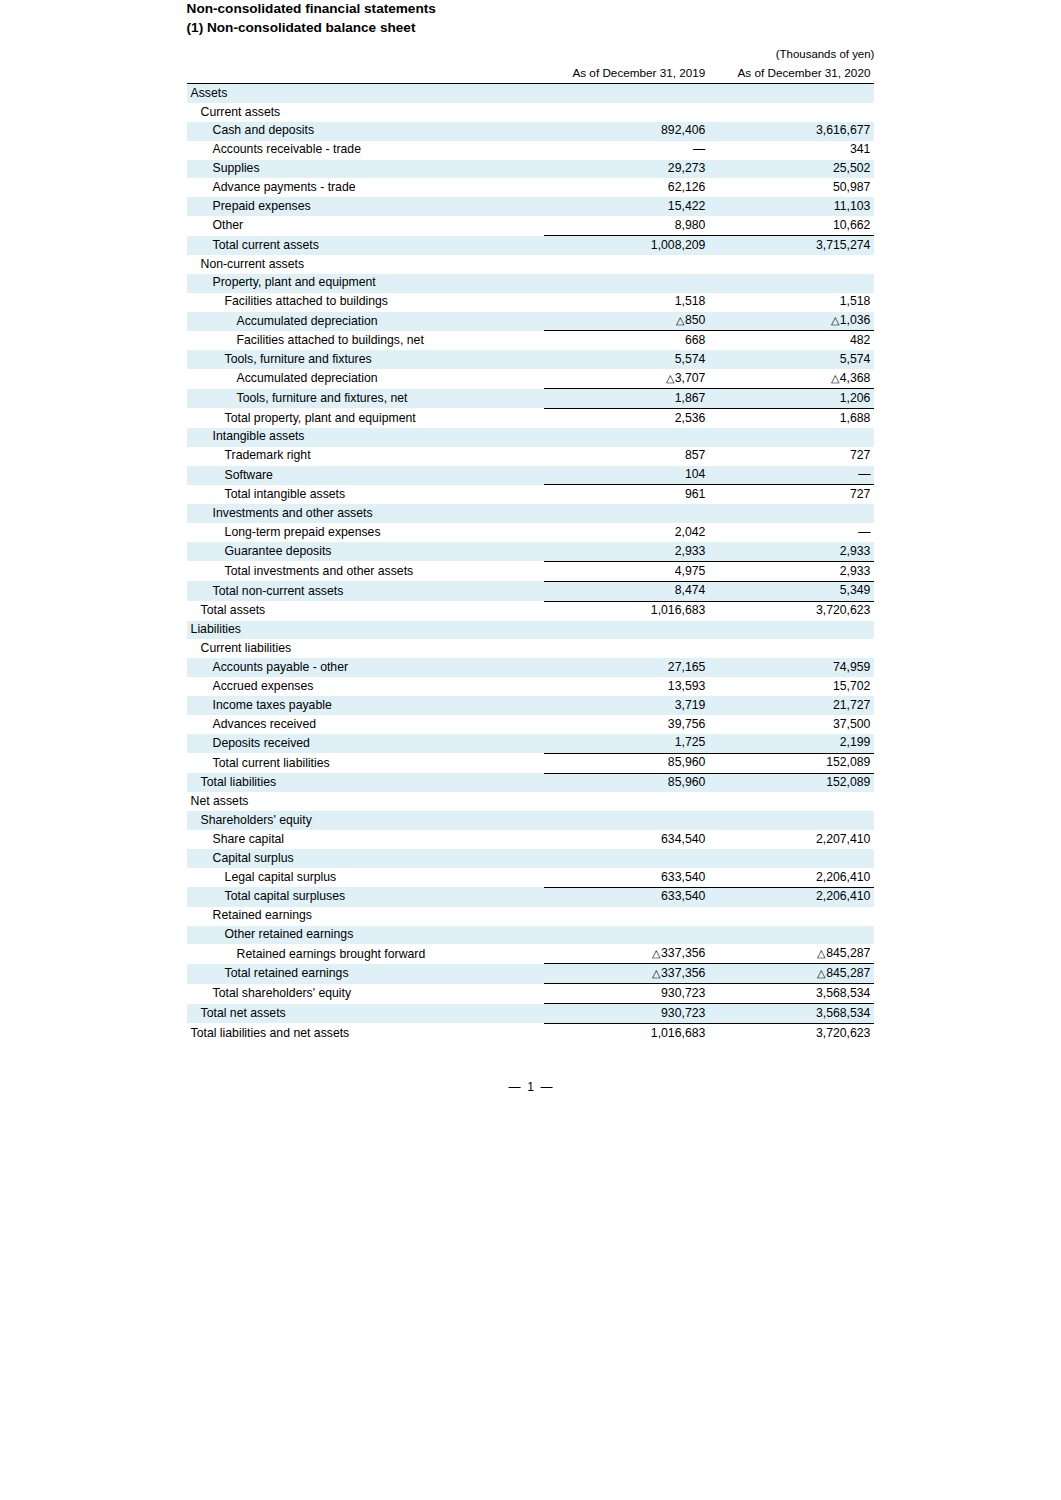Non-consolidated financial statements
(1) Non-consolidated balance sheet
(Thousands of yen)
| | As of December 31, 2019 | As of December 31, 2020 |
| --- | --- | --- |
| Assets | | |
| Current assets | | |
| Cash and deposits | 892,406 | 3,616,677 |
| Accounts receivable - trade | — | 341 |
| Supplies | 29,273 | 25,502 |
| Advance payments - trade | 62,126 | 50,987 |
| Prepaid expenses | 15,422 | 11,103 |
| Other | 8,980 | 10,662 |
| Total current assets | 1,008,209 | 3,715,274 |
| Non-current assets | | |
| Property, plant and equipment | | |
| Facilities attached to buildings | 1,518 | 1,518 |
| Accumulated depreciation | 850 | 1,036 |
| Facilities attached to buildings, net | 668 | 482 |
| Tools, furniture and fixtures | 5,574 | 5,574 |
| Accumulated depreciation | 3,707 | 4,368 |
| Tools, furniture and fixtures, net | 1,867 | 1,206 |
| Total property, plant and equipment | 2,536 | 1,688 |
| Intangible assets | | |
| Trademark right | 857 | 727 |
| Software | 104 | — |
| Total intangible assets | 961 | 727 |
| Investments and other assets | | |
| Long-term prepaid expenses | 2,042 | — |
| Guarantee deposits | 2,933 | 2,933 |
| Total investments and other assets | 4,975 | 2,933 |
| Total non-current assets | 8,474 | 5,349 |
| Total assets | 1,016,683 | 3,720,623 |
| Liabilities | | |
| Current liabilities | | |
| Accounts payable - other | 27,165 | 74,959 |
| Accrued expenses | 13,593 | 15,702 |
| Income taxes payable | 3,719 | 21,727 |
| Advances received | 39,756 | 37,500 |
| Deposits received | 1,725 | 2,199 |
| Total current liabilities | 85,960 | 152,089 |
| Total liabilities | 85,960 | 152,089 |
| Net assets | | |
| Shareholders' equity | | |
| Share capital | 634,540 | 2,207,410 |
| Capital surplus | | |
| Legal capital surplus | 633,540 | 2,206,410 |
| Total capital surpluses | 633,540 | 2,206,410 |
| Retained earnings | | |
| Other retained earnings | | |
| Retained earnings brought forward | 337,356 | 845,287 |
| Total retained earnings | 337,356 | 845,287 |
| Total shareholders' equity | 930,723 | 3,568,534 |
| Total net assets | 930,723 | 3,568,534 |
| Total liabilities and net assets | 1,016,683 | 3,720,623 |
— 1 —